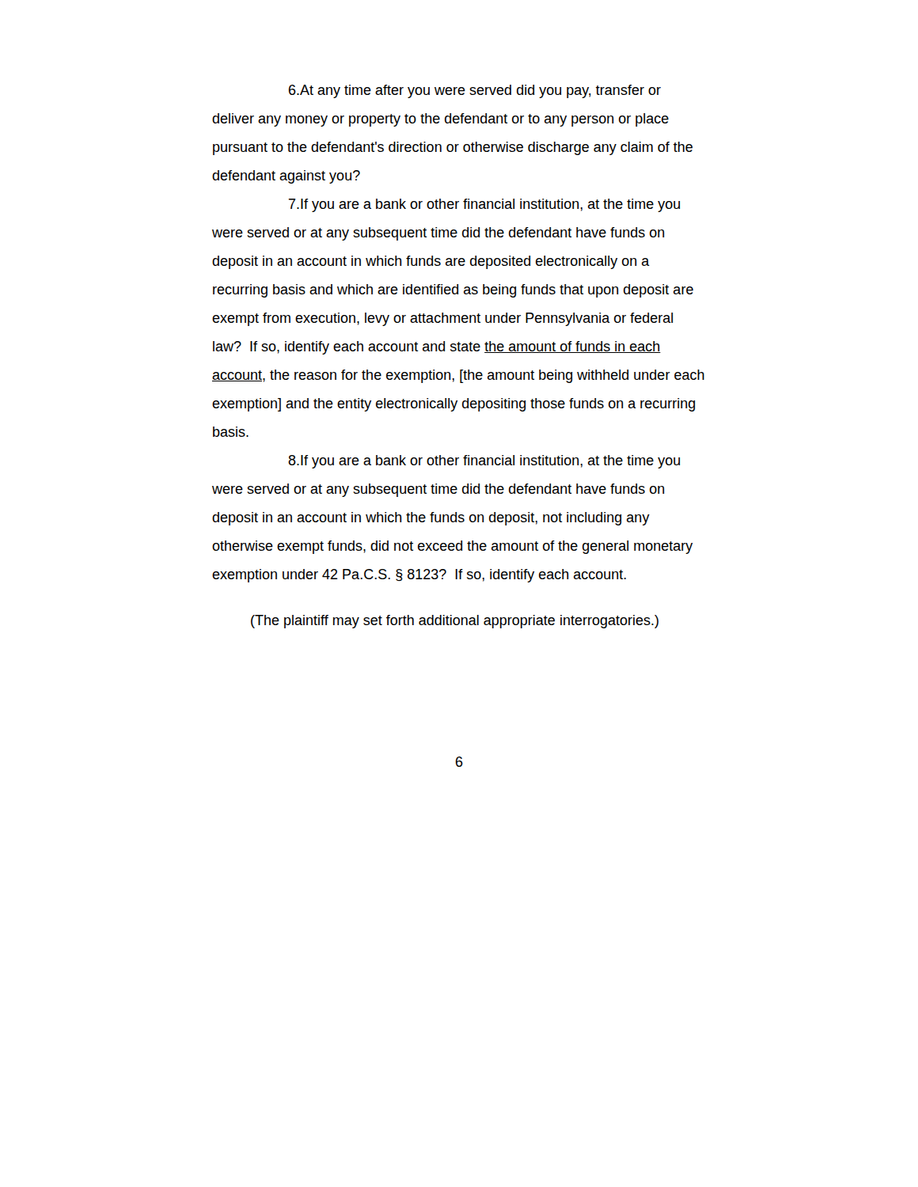6. At any time after you were served did you pay, transfer or deliver any money or property to the defendant or to any person or place pursuant to the defendant's direction or otherwise discharge any claim of the defendant against you?
7. If you are a bank or other financial institution, at the time you were served or at any subsequent time did the defendant have funds on deposit in an account in which funds are deposited electronically on a recurring basis and which are identified as being funds that upon deposit are exempt from execution, levy or attachment under Pennsylvania or federal law? If so, identify each account and state the amount of funds in each account, the reason for the exemption, [the amount being withheld under each exemption] and the entity electronically depositing those funds on a recurring basis.
8. If you are a bank or other financial institution, at the time you were served or at any subsequent time did the defendant have funds on deposit in an account in which the funds on deposit, not including any otherwise exempt funds, did not exceed the amount of the general monetary exemption under 42 Pa.C.S. § 8123? If so, identify each account.
(The plaintiff may set forth additional appropriate interrogatories.)
6